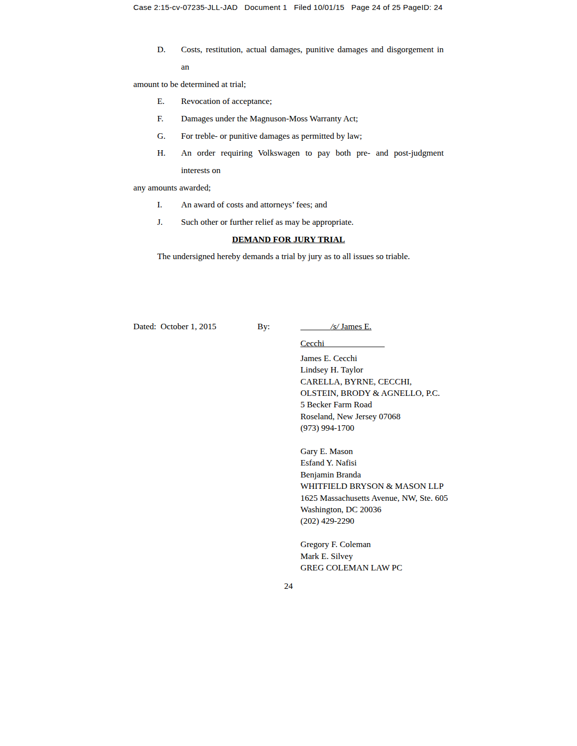Case 2:15-cv-07235-JLL-JAD Document 1 Filed 10/01/15 Page 24 of 25 PageID: 24
D.
Costs, restitution, actual damages, punitive damages and disgorgement in an
amount to be determined at trial;
E.
Revocation of acceptance;
F.
Damages under the Magnuson-Moss Warranty Act;
G.
For treble- or punitive damages as permitted by law;
H.
An order requiring Volkswagen to pay both pre- and post-judgment interests on
any amounts awarded;
I.
An award of costs and attorneys’ fees; and
J.
Such other or further relief as may be appropriate.
DEMAND FOR JURY TRIAL
The undersigned hereby demands a trial by jury as to all issues so triable.
Dated: October 1, 2015
By:
/s/ James E. Cecchi
James E. Cecchi
Lindsey H. Taylor
CARELLA, BYRNE, CECCHI,
OLSTEIN, BRODY & AGNELLO, P.C.
5 Becker Farm Road
Roseland, New Jersey 07068
(973) 994-1700
Gary E. Mason
Esfand Y. Nafisi
Benjamin Branda
WHITFIELD BRYSON & MASON LLP
1625 Massachusetts Avenue, NW, Ste. 605
Washington, DC 20036
(202) 429-2290
Gregory F. Coleman
Mark E. Silvey
GREG COLEMAN LAW PC
24